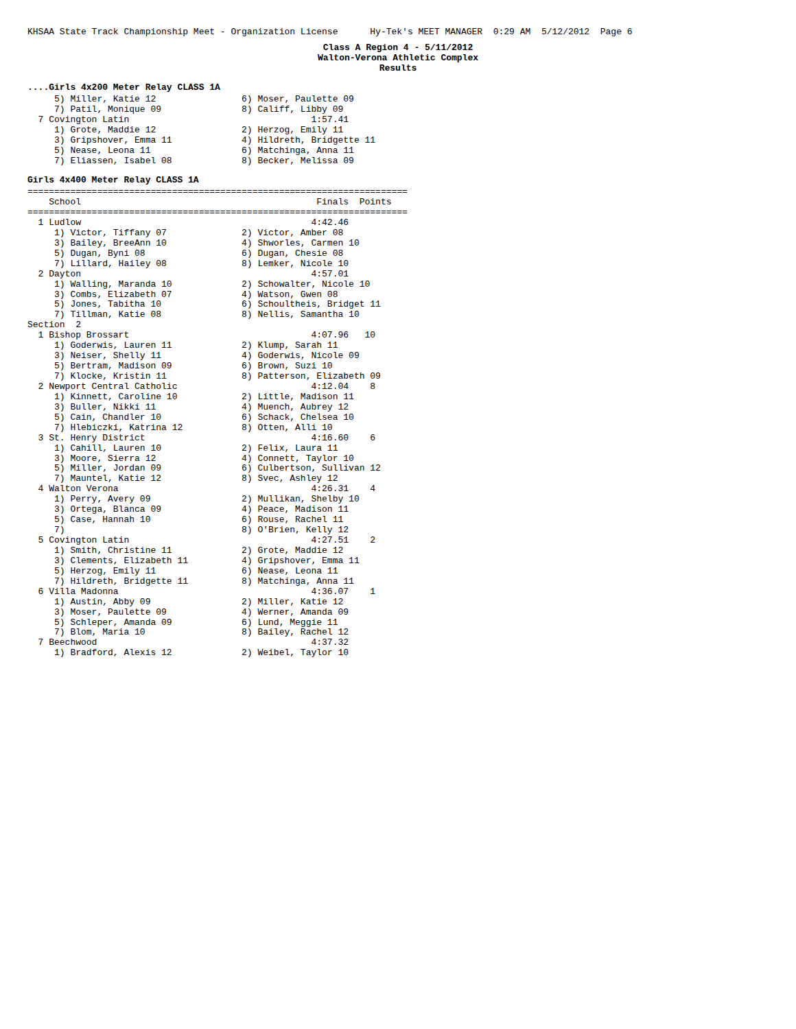KHSAA State Track Championship Meet - Organization License Hy-Tek's MEET MANAGER 0:29 AM 5/12/2012 Page 6
Class A Region 4 - 5/11/2012
Walton-Verona Athletic Complex
Results
....Girls 4x200 Meter Relay CLASS 1A
     5) Miller, Katie 12                6) Moser, Paulette 09
     7) Patil, Monique 09               8) Califf, Libby 09
  7 Covington Latin                                  1:57.41
     1) Grote, Maddie 12                2) Herzog, Emily 11
     3) Gripshover, Emma 11             4) Hildreth, Bridgette 11
     5) Nease, Leona 11                 6) Matchinga, Anna 11
     7) Eliassen, Isabel 08             8) Becker, Melissa 09
Girls 4x400 Meter Relay CLASS 1A
=======================================================================
    School                                            Finals  Points
=======================================================================
  1 Ludlow                                           4:42.46
     1) Victor, Tiffany 07              2) Victor, Amber 08
     3) Bailey, BreeAnn 10              4) Shworles, Carmen 10
     5) Dugan, Byni 08                  6) Dugan, Chesie 08
     7) Lillard, Hailey 08              8) Lemker, Nicole 10
  2 Dayton                                           4:57.01
     1) Walling, Maranda 10             2) Schowalter, Nicole 10
     3) Combs, Elizabeth 07             4) Watson, Gwen 08
     5) Jones, Tabitha 10               6) Schoultheis, Bridget 11
     7) Tillman, Katie 08               8) Nellis, Samantha 10
Section  2
  1 Bishop Brossart                                  4:07.96   10
     1) Goderwis, Lauren 11             2) Klump, Sarah 11
     3) Neiser, Shelly 11               4) Goderwis, Nicole 09
     5) Bertram, Madison 09             6) Brown, Suzi 10
     7) Klocke, Kristin 11              8) Patterson, Elizabeth 09
  2 Newport Central Catholic                         4:12.04    8
     1) Kinnett, Caroline 10            2) Little, Madison 11
     3) Buller, Nikki 11                4) Muench, Aubrey 12
     5) Cain, Chandler 10               6) Schack, Chelsea 10
     7) Hlebiczki, Katrina 12           8) Otten, Alli 10
  3 St. Henry District                               4:16.60    6
     1) Cahill, Lauren 10               2) Felix, Laura 11
     3) Moore, Sierra 12                4) Connett, Taylor 10
     5) Miller, Jordan 09               6) Culbertson, Sullivan 12
     7) Mauntel, Katie 12               8) Svec, Ashley 12
  4 Walton Verona                                    4:26.31    4
     1) Perry, Avery 09                 2) Mullikan, Shelby 10
     3) Ortega, Blanca 09               4) Peace, Madison 11
     5) Case, Hannah 10                 6) Rouse, Rachel 11
     7)                                 8) O'Brien, Kelly 12
  5 Covington Latin                                  4:27.51    2
     1) Smith, Christine 11             2) Grote, Maddie 12
     3) Clements, Elizabeth 11          4) Gripshover, Emma 11
     5) Herzog, Emily 11                6) Nease, Leona 11
     7) Hildreth, Bridgette 11          8) Matchinga, Anna 11
  6 Villa Madonna                                    4:36.07    1
     1) Austin, Abby 09                 2) Miller, Katie 12
     3) Moser, Paulette 09              4) Werner, Amanda 09
     5) Schleper, Amanda 09             6) Lund, Meggie 11
     7) Blom, Maria 10                  8) Bailey, Rachel 12
  7 Beechwood                                        4:37.32
     1) Bradford, Alexis 12             2) Weibel, Taylor 10